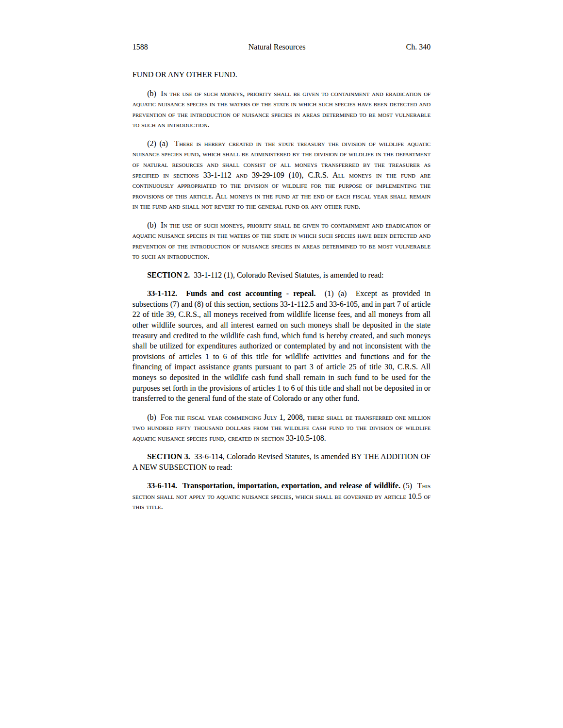1588 Natural Resources Ch. 340
FUND OR ANY OTHER FUND.
(b) In the use of such moneys, priority shall be given to containment and eradication of aquatic nuisance species in the waters of the state in which such species have been detected and prevention of the introduction of nuisance species in areas determined to be most vulnerable to such an introduction.
(2) (a) There is hereby created in the state treasury the division of wildlife aquatic nuisance species fund, which shall be administered by the division of wildlife in the department of natural resources and shall consist of all moneys transferred by the treasurer as specified in sections 33-1-112 and 39-29-109 (10), C.R.S. All moneys in the fund are continuously appropriated to the division of wildlife for the purpose of implementing the provisions of this article. All moneys in the fund at the end of each fiscal year shall remain in the fund and shall not revert to the general fund or any other fund.
(b) In the use of such moneys, priority shall be given to containment and eradication of aquatic nuisance species in the waters of the state in which such species have been detected and prevention of the introduction of nuisance species in areas determined to be most vulnerable to such an introduction.
SECTION 2. 33-1-112 (1), Colorado Revised Statutes, is amended to read:
33-1-112. Funds and cost accounting - repeal. (1) (a) Except as provided in subsections (7) and (8) of this section, sections 33-1-112.5 and 33-6-105, and in part 7 of article 22 of title 39, C.R.S., all moneys received from wildlife license fees, and all moneys from all other wildlife sources, and all interest earned on such moneys shall be deposited in the state treasury and credited to the wildlife cash fund, which fund is hereby created, and such moneys shall be utilized for expenditures authorized or contemplated by and not inconsistent with the provisions of articles 1 to 6 of this title for wildlife activities and functions and for the financing of impact assistance grants pursuant to part 3 of article 25 of title 30, C.R.S. All moneys so deposited in the wildlife cash fund shall remain in such fund to be used for the purposes set forth in the provisions of articles 1 to 6 of this title and shall not be deposited in or transferred to the general fund of the state of Colorado or any other fund.
(b) For the fiscal year commencing July 1, 2008, there shall be transferred one million two hundred fifty thousand dollars from the wildlife cash fund to the division of wildlife aquatic nuisance species fund, created in section 33-10.5-108.
SECTION 3. 33-6-114, Colorado Revised Statutes, is amended BY THE ADDITION OF A NEW SUBSECTION to read:
33-6-114. Transportation, importation, exportation, and release of wildlife. (5) This section shall not apply to aquatic nuisance species, which shall be governed by article 10.5 of this title.